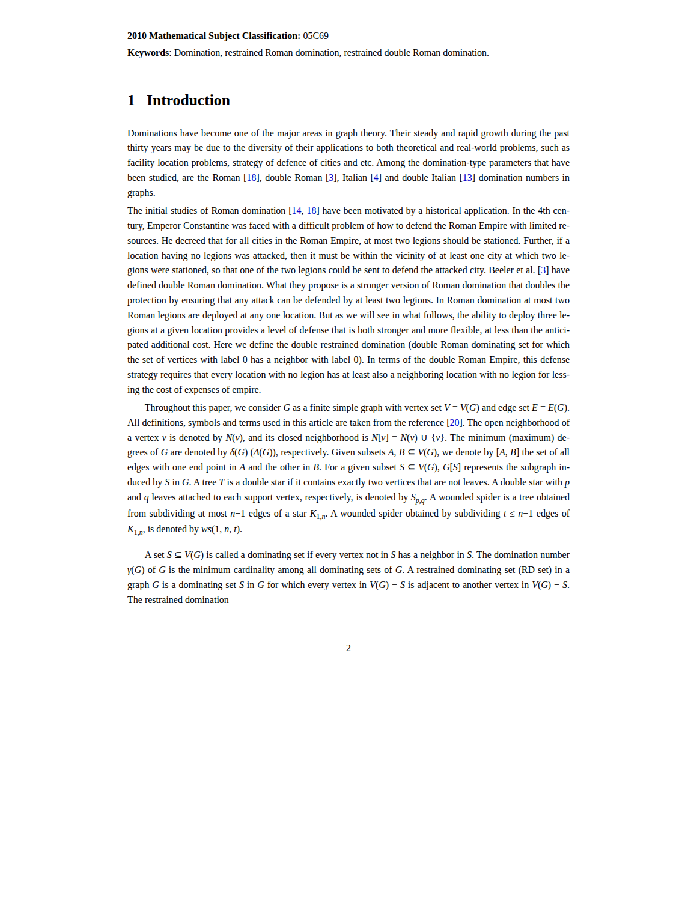2010 Mathematical Subject Classification: 05C69
Keywords: Domination, restrained Roman domination, restrained double Roman domination.
1 Introduction
Dominations have become one of the major areas in graph theory. Their steady and rapid growth during the past thirty years may be due to the diversity of their applications to both theoretical and real-world problems, such as facility location problems, strategy of defence of cities and etc. Among the domination-type parameters that have been studied, are the Roman [18], double Roman [3], Italian [4] and double Italian [13] domination numbers in graphs.
The initial studies of Roman domination [14, 18] have been motivated by a historical application. In the 4th century, Emperor Constantine was faced with a difficult problem of how to defend the Roman Empire with limited resources. He decreed that for all cities in the Roman Empire, at most two legions should be stationed. Further, if a location having no legions was attacked, then it must be within the vicinity of at least one city at which two legions were stationed, so that one of the two legions could be sent to defend the attacked city. Beeler et al. [3] have defined double Roman domination. What they propose is a stronger version of Roman domination that doubles the protection by ensuring that any attack can be defended by at least two legions. In Roman domination at most two Roman legions are deployed at any one location. But as we will see in what follows, the ability to deploy three legions at a given location provides a level of defense that is both stronger and more flexible, at less than the anticipated additional cost. Here we define the double restrained domination (double Roman dominating set for which the set of vertices with label 0 has a neighbor with label 0). In terms of the double Roman Empire, this defense strategy requires that every location with no legion has at least also a neighboring location with no legion for lessing the cost of expenses of empire.
Throughout this paper, we consider G as a finite simple graph with vertex set V = V(G) and edge set E = E(G). All definitions, symbols and terms used in this article are taken from the reference [20]. The open neighborhood of a vertex v is denoted by N(v), and its closed neighborhood is N[v] = N(v) ∪ {v}. The minimum (maximum) degrees of G are denoted by δ(G) (Δ(G)), respectively. Given subsets A, B ⊆ V(G), we denote by [A, B] the set of all edges with one end point in A and the other in B. For a given subset S ⊆ V(G), G[S] represents the subgraph induced by S in G. A tree T is a double star if it contains exactly two vertices that are not leaves. A double star with p and q leaves attached to each support vertex, respectively, is denoted by Sp,q. A wounded spider is a tree obtained from subdividing at most n−1 edges of a star K1,n. A wounded spider obtained by subdividing t ≤ n−1 edges of K1,n, is denoted by ws(1, n, t).
A set S ⊆ V(G) is called a dominating set if every vertex not in S has a neighbor in S. The domination number γ(G) of G is the minimum cardinality among all dominating sets of G. A restrained dominating set (RD set) in a graph G is a dominating set S in G for which every vertex in V(G) − S is adjacent to another vertex in V(G) − S. The restrained domination
2